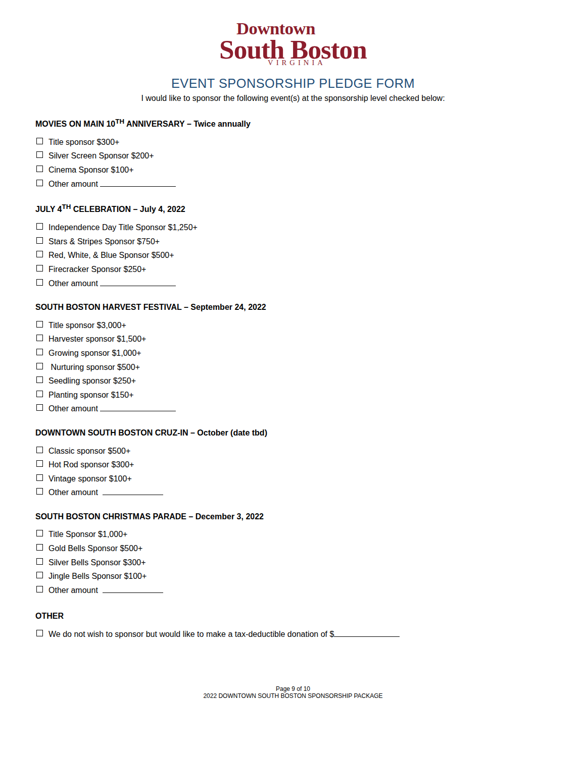Downtown
South Boston VIRGINIA
EVENT SPONSORSHIP PLEDGE FORM
I would like to sponsor the following event(s) at the sponsorship level checked below:
MOVIES ON MAIN 10TH ANNIVERSARY – Twice annually
Title sponsor $300+
Silver Screen Sponsor $200+
Cinema Sponsor $100+
Other amount
JULY 4TH CELEBRATION – July 4, 2022
Independence Day Title Sponsor $1,250+
Stars & Stripes Sponsor $750+
Red, White, & Blue Sponsor $500+
Firecracker Sponsor $250+
Other amount
SOUTH BOSTON HARVEST FESTIVAL – September 24, 2022
Title sponsor $3,000+
Harvester sponsor $1,500+
Growing sponsor $1,000+
Nurturing sponsor $500+
Seedling sponsor $250+
Planting sponsor $150+
Other amount
DOWNTOWN SOUTH BOSTON CRUZ-IN – October (date tbd)
Classic sponsor $500+
Hot Rod sponsor $300+
Vintage sponsor $100+
Other amount
SOUTH BOSTON CHRISTMAS PARADE – December 3, 2022
Title Sponsor $1,000+
Gold Bells Sponsor $500+
Silver Bells Sponsor $300+
Jingle Bells Sponsor $100+
Other amount
OTHER
We do not wish to sponsor but would like to make a tax-deductible donation of $
Page 9 of 10
2022 DOWNTOWN SOUTH BOSTON SPONSORSHIP PACKAGE